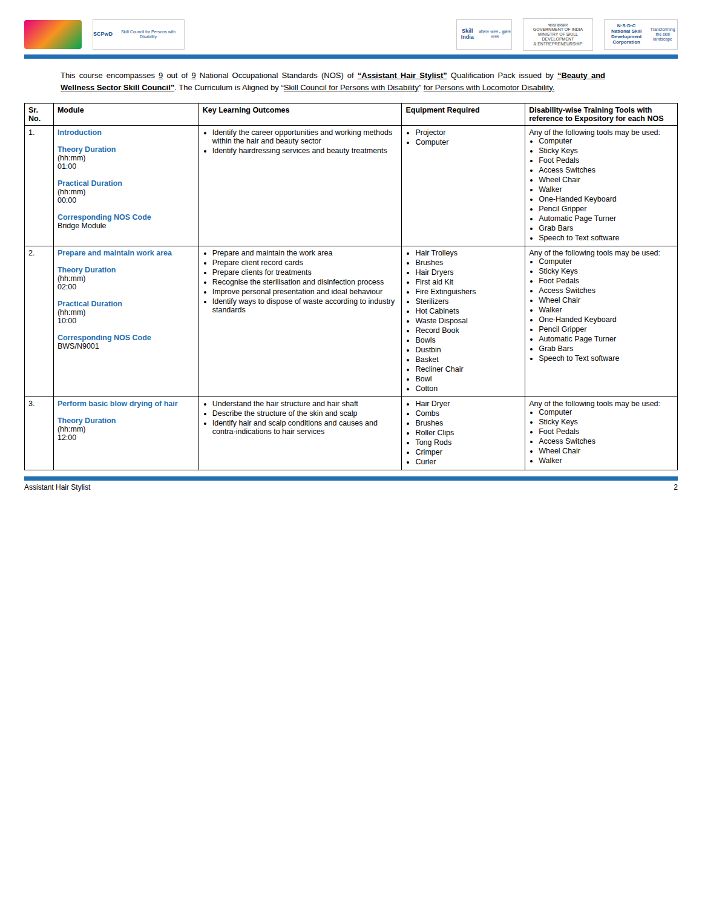SCPwD
Skill Council for Persons with Disability
Skill India
कौशल भारत - कुशल भारत
भारत सरकार
GOVERNMENT OF INDIA
MINISTRY OF SKILL DEVELOPMENT
& ENTREPRENEURSHIP
N·S·D·C
National Skill Development Corporation
Transforming the skill landscape
This course encompasses 9 out of 9 National Occupational Standards (NOS) of “Assistant Hair Stylist” Qualification Pack issued by “Beauty and Wellness Sector Skill Council”. The Curriculum is Aligned by “Skill Council for Persons with Disability” for Persons with Locomotor Disability.
| Sr. No. | Module | Key Learning Outcomes | Equipment Required | Disability-wise Training Tools with reference to Expository for each NOS |
| --- | --- | --- | --- | --- |
| 1. | Introduction Theory Duration (hh:mm) 01:00 Practical Duration (hh:mm) 00:00 Corresponding NOS Code Bridge Module | Identify the career opportunities and working methods within the hair and beauty sector Identify hairdressing services and beauty treatments | Projector Computer | Any of the following tools may be used: Computer Sticky Keys Foot Pedals Access Switches Wheel Chair Walker One-Handed Keyboard Pencil Gripper Automatic Page Turner Grab Bars Speech to Text software |
| 2. | Prepare and maintain work area Theory Duration (hh:mm) 02:00 Practical Duration (hh:mm) 10:00 Corresponding NOS Code BWS/N9001 | Prepare and maintain the work area Prepare client record cards Prepare clients for treatments Recognise the sterilisation and disinfection process Improve personal presentation and ideal behaviour Identify ways to dispose of waste according to industry standards | Hair Trolleys Brushes Hair Dryers First aid Kit Fire Extinguishers Sterilizers Hot Cabinets Waste Disposal Record Book Bowls Dustbin Basket Recliner Chair Bowl Cotton | Any of the following tools may be used: Computer Sticky Keys Foot Pedals Access Switches Wheel Chair Walker One-Handed Keyboard Pencil Gripper Automatic Page Turner Grab Bars Speech to Text software |
| 3. | Perform basic blow drying of hair Theory Duration (hh:mm) 12:00 | Understand the hair structure and hair shaft Describe the structure of the skin and scalp Identify hair and scalp conditions and causes and contra-indications to hair services | Hair Dryer Combs Brushes Roller Clips Tong Rods Crimper Curler | Any of the following tools may be used: Computer Sticky Keys Foot Pedals Access Switches Wheel Chair Walker |
Assistant Hair Stylist 2